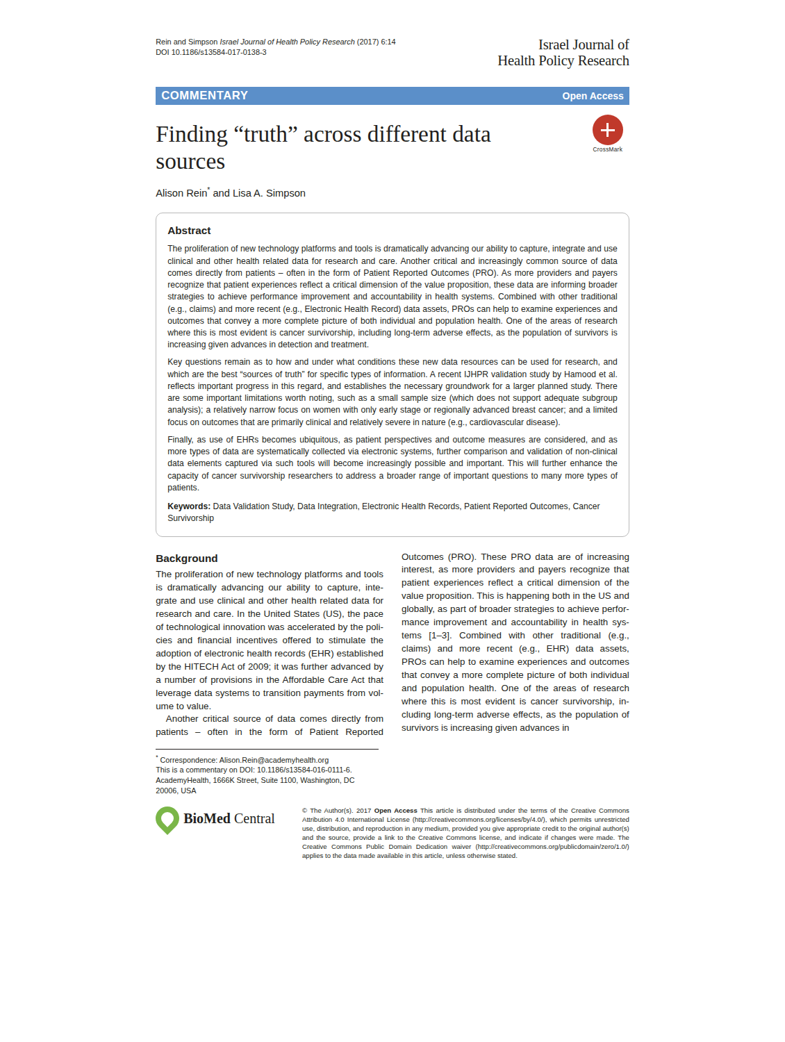Rein and Simpson Israel Journal of Health Policy Research (2017) 6:14
DOI 10.1186/s13584-017-0138-3
Israel Journal of Health Policy Research
COMMENTARY
Open Access
CrossMark
Finding “truth” across different data sources
Alison Rein* and Lisa A. Simpson
Abstract
The proliferation of new technology platforms and tools is dramatically advancing our ability to capture, integrate and use clinical and other health related data for research and care. Another critical and increasingly common source of data comes directly from patients – often in the form of Patient Reported Outcomes (PRO). As more providers and payers recognize that patient experiences reflect a critical dimension of the value proposition, these data are informing broader strategies to achieve performance improvement and accountability in health systems. Combined with other traditional (e.g., claims) and more recent (e.g., Electronic Health Record) data assets, PROs can help to examine experiences and outcomes that convey a more complete picture of both individual and population health. One of the areas of research where this is most evident is cancer survivorship, including long-term adverse effects, as the population of survivors is increasing given advances in detection and treatment.
Key questions remain as to how and under what conditions these new data resources can be used for research, and which are the best “sources of truth” for specific types of information. A recent IJHPR validation study by Hamood et al. reflects important progress in this regard, and establishes the necessary groundwork for a larger planned study. There are some important limitations worth noting, such as a small sample size (which does not support adequate subgroup analysis); a relatively narrow focus on women with only early stage or regionally advanced breast cancer; and a limited focus on outcomes that are primarily clinical and relatively severe in nature (e.g., cardiovascular disease).
Finally, as use of EHRs becomes ubiquitous, as patient perspectives and outcome measures are considered, and as more types of data are systematically collected via electronic systems, further comparison and validation of non-clinical data elements captured via such tools will become increasingly possible and important. This will further enhance the capacity of cancer survivorship researchers to address a broader range of important questions to many more types of patients.
Keywords: Data Validation Study, Data Integration, Electronic Health Records, Patient Reported Outcomes, Cancer Survivorship
Background
The proliferation of new technology platforms and tools is dramatically advancing our ability to capture, integrate and use clinical and other health related data for research and care. In the United States (US), the pace of technological innovation was accelerated by the policies and financial incentives offered to stimulate the adoption of electronic health records (EHR) established by the HITECH Act of 2009; it was further advanced by a number of provisions in the Affordable Care Act that leverage data systems to transition payments from volume to value.
Another critical source of data comes directly from patients – often in the form of Patient Reported Outcomes (PRO). These PRO data are of increasing interest, as more providers and payers recognize that patient experiences reflect a critical dimension of the value proposition. This is happening both in the US and globally, as part of broader strategies to achieve performance improvement and accountability in health systems [1–3]. Combined with other traditional (e.g., claims) and more recent (e.g., EHR) data assets, PROs can help to examine experiences and outcomes that convey a more complete picture of both individual and population health. One of the areas of research where this is most evident is cancer survivorship, including long-term adverse effects, as the population of survivors is increasing given advances in
* Correspondence: Alison.Rein@academyhealth.org
This is a commentary on DOI: 10.1186/s13584-016-0111-6.
AcademyHealth, 1666K Street, Suite 1100, Washington, DC 20006, USA
Bio Med Central
© The Author(s). 2017 Open Access This article is distributed under the terms of the Creative Commons Attribution 4.0 International License (http://creativecommons.org/licenses/by/4.0/), which permits unrestricted use, distribution, and reproduction in any medium, provided you give appropriate credit to the original author(s) and the source, provide a link to the Creative Commons license, and indicate if changes were made. The Creative Commons Public Domain Dedication waiver (http://creativecommons.org/publicdomain/zero/1.0/) applies to the data made available in this article, unless otherwise stated.